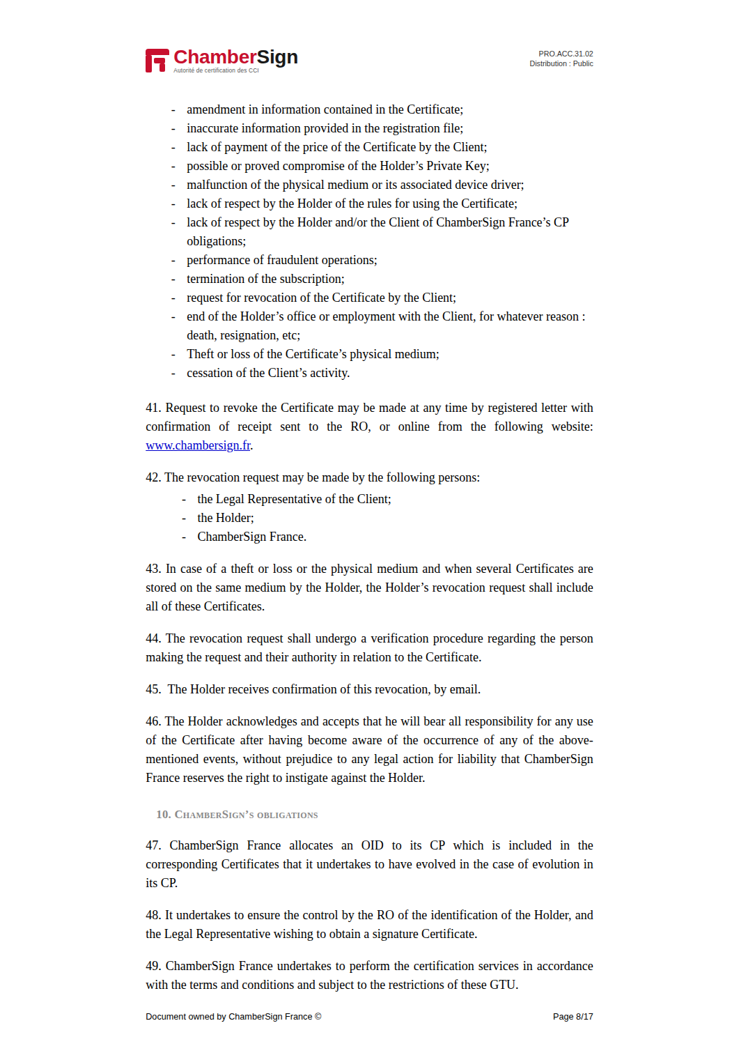Chamber Sign
Autorité de certification des CCI
PRO.ACC.31.02
Distribution : Public
amendment in information contained in the Certificate;
inaccurate information provided in the registration file;
lack of payment of the price of the Certificate by the Client;
possible or proved compromise of the Holder’s Private Key;
malfunction of the physical medium or its associated device driver;
lack of respect by the Holder of the rules for using the Certificate;
lack of respect by the Holder and/or the Client of ChamberSign France’s CP obligations;
performance of fraudulent operations;
termination of the subscription;
request for revocation of the Certificate by the Client;
end of the Holder’s office or employment with the Client, for whatever reason : death, resignation, etc;
Theft or loss of the Certificate’s physical medium;
cessation of the Client’s activity.
41. Request to revoke the Certificate may be made at any time by registered letter with confirmation of receipt sent to the RO, or online from the following website: www.chambersign.fr.
42. The revocation request may be made by the following persons:
the Legal Representative of the Client;
the Holder;
ChamberSign France.
43. In case of a theft or loss or the physical medium and when several Certificates are stored on the same medium by the Holder, the Holder’s revocation request shall include all of these Certificates.
44. The revocation request shall undergo a verification procedure regarding the person making the request and their authority in relation to the Certificate.
45. The Holder receives confirmation of this revocation, by email.
46. The Holder acknowledges and accepts that he will bear all responsibility for any use of the Certificate after having become aware of the occurrence of any of the above-mentioned events, without prejudice to any legal action for liability that ChamberSign France reserves the right to instigate against the Holder.
10. ChamberSign’s obligations
47. ChamberSign France allocates an OID to its CP which is included in the corresponding Certificates that it undertakes to have evolved in the case of evolution in its CP.
48. It undertakes to ensure the control by the RO of the identification of the Holder, and the Legal Representative wishing to obtain a signature Certificate.
49. ChamberSign France undertakes to perform the certification services in accordance with the terms and conditions and subject to the restrictions of these GTU.
Document owned by ChamberSign France ©
Page 8/17